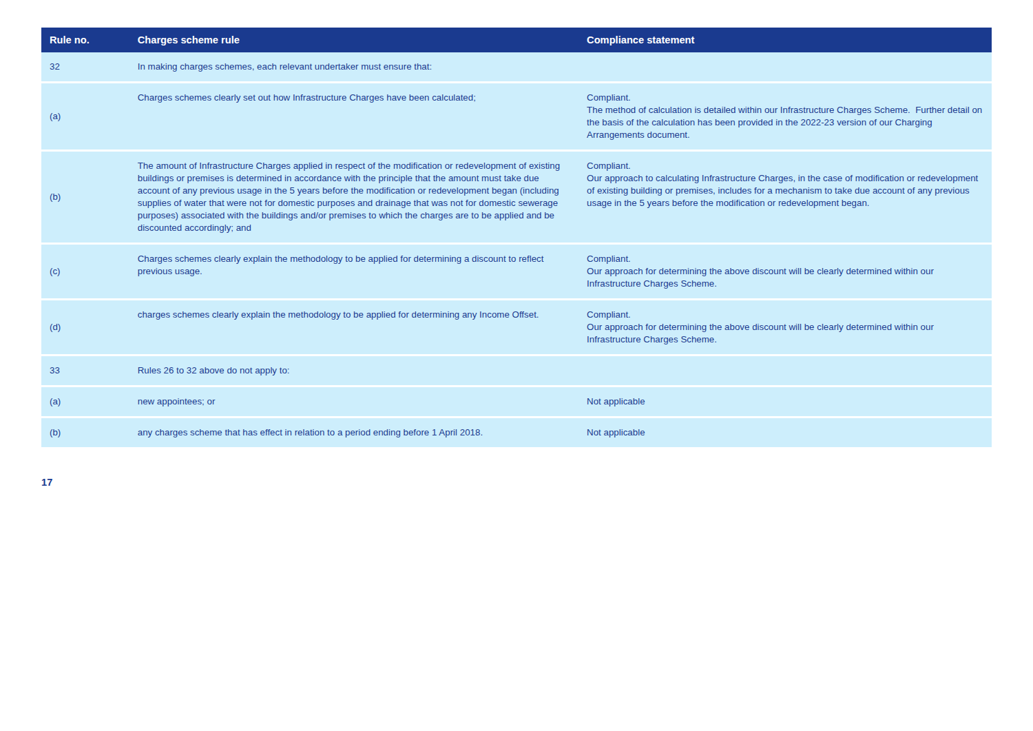| Rule no. | Charges scheme rule | Compliance statement |
| --- | --- | --- |
| 32 | In making charges schemes, each relevant undertaker must ensure that: | |
| (a) | Charges schemes clearly set out how Infrastructure Charges have been calculated; | Compliant. The method of calculation is detailed within our Infrastructure Charges Scheme. Further detail on the basis of the calculation has been provided in the 2022-23 version of our Charging Arrangements document. |
| (b) | The amount of Infrastructure Charges applied in respect of the modification or redevelopment of existing buildings or premises is determined in accordance with the principle that the amount must take due account of any previous usage in the 5 years before the modification or redevelopment began (including supplies of water that were not for domestic purposes and drainage that was not for domestic sewerage purposes) associated with the buildings and/or premises to which the charges are to be applied and be discounted accordingly; and | Compliant. Our approach to calculating Infrastructure Charges, in the case of modification or redevelopment of existing building or premises, includes for a mechanism to take due account of any previous usage in the 5 years before the modification or redevelopment began. |
| (c) | Charges schemes clearly explain the methodology to be applied for determining a discount to reflect previous usage. | Compliant. Our approach for determining the above discount will be clearly determined within our Infrastructure Charges Scheme. |
| (d) | charges schemes clearly explain the methodology to be applied for determining any Income Offset. | Compliant. Our approach for determining the above discount will be clearly determined within our Infrastructure Charges Scheme. |
| 33 | Rules 26 to 32 above do not apply to: | |
| (a) | new appointees; or | Not applicable |
| (b) | any charges scheme that has effect in relation to a period ending before 1 April 2018. | Not applicable |
17